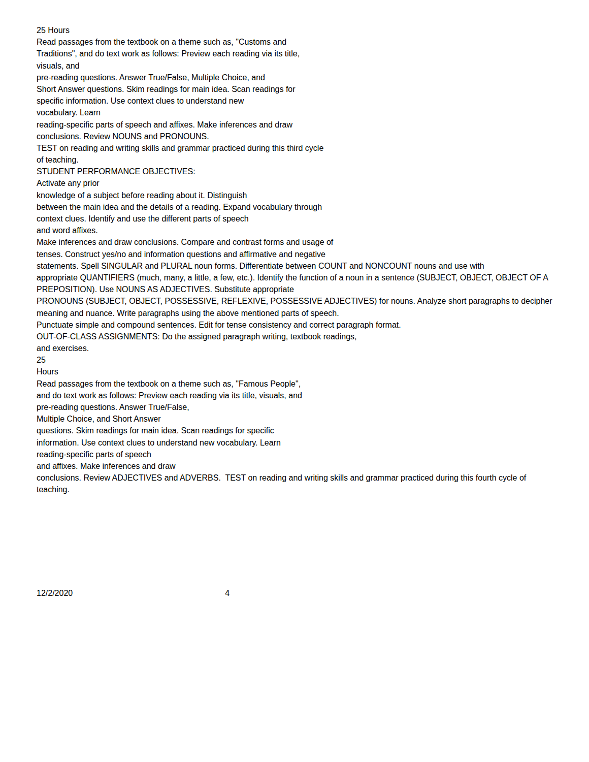25 Hours
Read passages from the textbook on a theme such as, "Customs and
Traditions", and do text work as follows: Preview each reading via its title,
visuals, and
pre-reading questions. Answer True/False, Multiple Choice, and
Short Answer questions. Skim readings for main idea. Scan readings for
specific information. Use context clues to understand new
vocabulary. Learn
reading-specific parts of speech and affixes. Make inferences and draw
conclusions. Review NOUNS and PRONOUNS.
TEST on reading and writing skills and grammar practiced during this third cycle
of teaching.
STUDENT PERFORMANCE OBJECTIVES:
Activate any prior
knowledge of a subject before reading about it. Distinguish
between the main idea and the details of a reading. Expand vocabulary through
context clues. Identify and use the different parts of speech
and word affixes.
Make inferences and draw conclusions. Compare and contrast forms and usage of
tenses. Construct yes/no and information questions and affirmative and negative
statements. Spell SINGULAR and PLURAL noun forms. Differentiate between COUNT and NONCOUNT nouns and use with
appropriate QUANTIFIERS (much, many, a little, a few, etc.). Identify the function of a noun in a sentence (SUBJECT, OBJECT, OBJECT OF A PREPOSITION). Use NOUNS AS ADJECTIVES. Substitute appropriate
PRONOUNS (SUBJECT, OBJECT, POSSESSIVE, REFLEXIVE, POSSESSIVE ADJECTIVES) for nouns. Analyze short paragraphs to decipher meaning and nuance. Write paragraphs using the above mentioned parts of speech.
Punctuate simple and compound sentences. Edit for tense consistency and correct paragraph format.
OUT-OF-CLASS ASSIGNMENTS: Do the assigned paragraph writing, textbook readings,
and exercises.
25
Hours
Read passages from the textbook on a theme such as, "Famous People",
and do text work as follows: Preview each reading via its title, visuals, and
pre-reading questions. Answer True/False,
Multiple Choice, and Short Answer
questions. Skim readings for main idea. Scan readings for specific
information. Use context clues to understand new vocabulary. Learn
reading-specific parts of speech
and affixes. Make inferences and draw
conclusions. Review ADJECTIVES and ADVERBS. TEST on reading and writing skills and grammar practiced during this fourth cycle of teaching.
12/2/2020 4